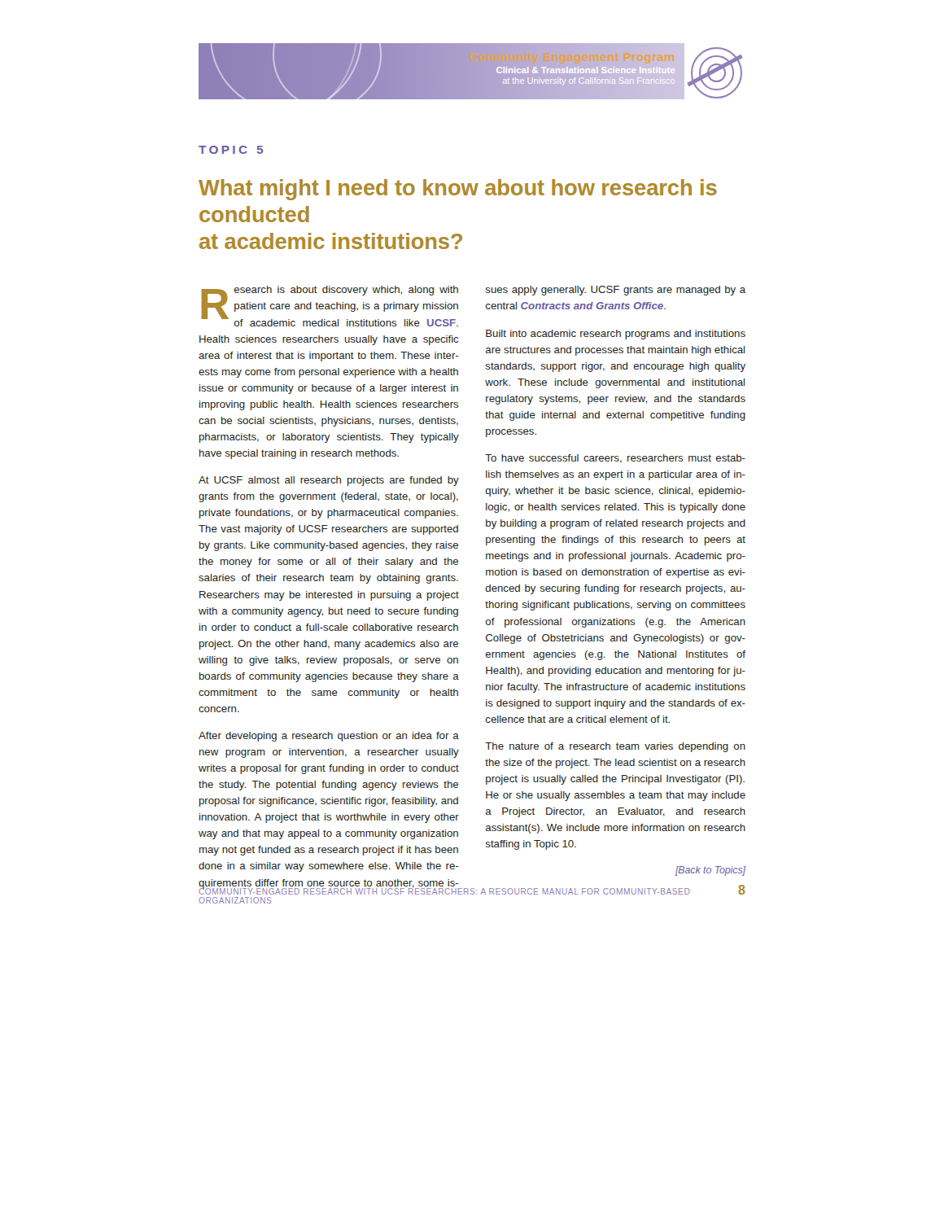Community Engagement Program
Clinical & Translational Science Institute
at the University of California San Francisco
Topic 5
What might I need to know about how research is conducted
at academic institutions?
Research is about discovery which, along with patient care and teaching, is a primary mission of academic medical institutions like UCSF. Health sciences researchers usually have a specific area of interest that is important to them. These interests may come from personal experience with a health issue or community or because of a larger interest in improving public health. Health sciences researchers can be social scientists, physicians, nurses, dentists, pharmacists, or laboratory scientists. They typically have special training in research methods.
At UCSF almost all research projects are funded by grants from the government (federal, state, or local), private foundations, or by pharmaceutical companies. The vast majority of UCSF researchers are supported by grants. Like community-based agencies, they raise the money for some or all of their salary and the salaries of their research team by obtaining grants. Researchers may be interested in pursuing a project with a community agency, but need to secure funding in order to conduct a full-scale collaborative research project. On the other hand, many academics also are willing to give talks, review proposals, or serve on boards of community agencies because they share a commitment to the same community or health concern.
After developing a research question or an idea for a new program or intervention, a researcher usually writes a proposal for grant funding in order to conduct the study. The potential funding agency reviews the proposal for significance, scientific rigor, feasibility, and innovation. A project that is worthwhile in every other way and that may appeal to a community organization may not get funded as a research project if it has been done in a similar way somewhere else. While the requirements differ from one source to another, some issues apply generally. UCSF grants are managed by a central Contracts and Grants Office.
Built into academic research programs and institutions are structures and processes that maintain high ethical standards, support rigor, and encourage high quality work. These include governmental and institutional regulatory systems, peer review, and the standards that guide internal and external competitive funding processes.
To have successful careers, researchers must establish themselves as an expert in a particular area of inquiry, whether it be basic science, clinical, epidemiologic, or health services related. This is typically done by building a program of related research projects and presenting the findings of this research to peers at meetings and in professional journals. Academic promotion is based on demonstration of expertise as evidenced by securing funding for research projects, authoring significant publications, serving on committees of professional organizations (e.g. the American College of Obstetricians and Gynecologists) or government agencies (e.g. the National Institutes of Health), and providing education and mentoring for junior faculty. The infrastructure of academic institutions is designed to support inquiry and the standards of excellence that are a critical element of it.
The nature of a research team varies depending on the size of the project. The lead scientist on a research project is usually called the Principal Investigator (PI). He or she usually assembles a team that may include a Project Director, an Evaluator, and research assistant(s). We include more information on research staffing in Topic 10.
[Back to Topics]
Community-Engaged Research with UCSF Researchers: A Resource Manual for Community-Based Organizations
8